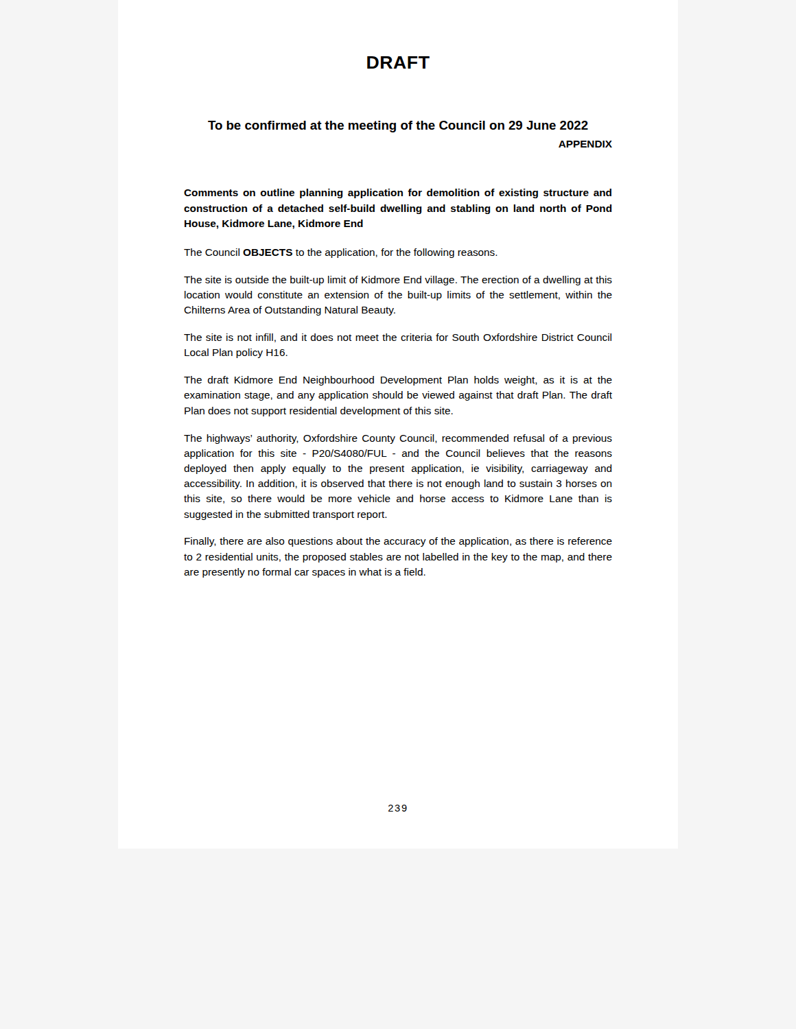DRAFT
To be confirmed at the meeting of the Council on 29 June 2022
APPENDIX
Comments on outline planning application for demolition of existing structure and construction of a detached self-build dwelling and stabling on land north of Pond House, Kidmore Lane, Kidmore End
The Council OBJECTS to the application, for the following reasons.
The site is outside the built-up limit of Kidmore End village. The erection of a dwelling at this location would constitute an extension of the built-up limits of the settlement, within the Chilterns Area of Outstanding Natural Beauty.
The site is not infill, and it does not meet the criteria for South Oxfordshire District Council Local Plan policy H16.
The draft Kidmore End Neighbourhood Development Plan holds weight, as it is at the examination stage, and any application should be viewed against that draft Plan. The draft Plan does not support residential development of this site.
The highways’ authority, Oxfordshire County Council, recommended refusal of a previous application for this site - P20/S4080/FUL - and the Council believes that the reasons deployed then apply equally to the present application, ie visibility, carriageway and accessibility. In addition, it is observed that there is not enough land to sustain 3 horses on this site, so there would be more vehicle and horse access to Kidmore Lane than is suggested in the submitted transport report.
Finally, there are also questions about the accuracy of the application, as there is reference to 2 residential units, the proposed stables are not labelled in the key to the map, and there are presently no formal car spaces in what is a field.
239